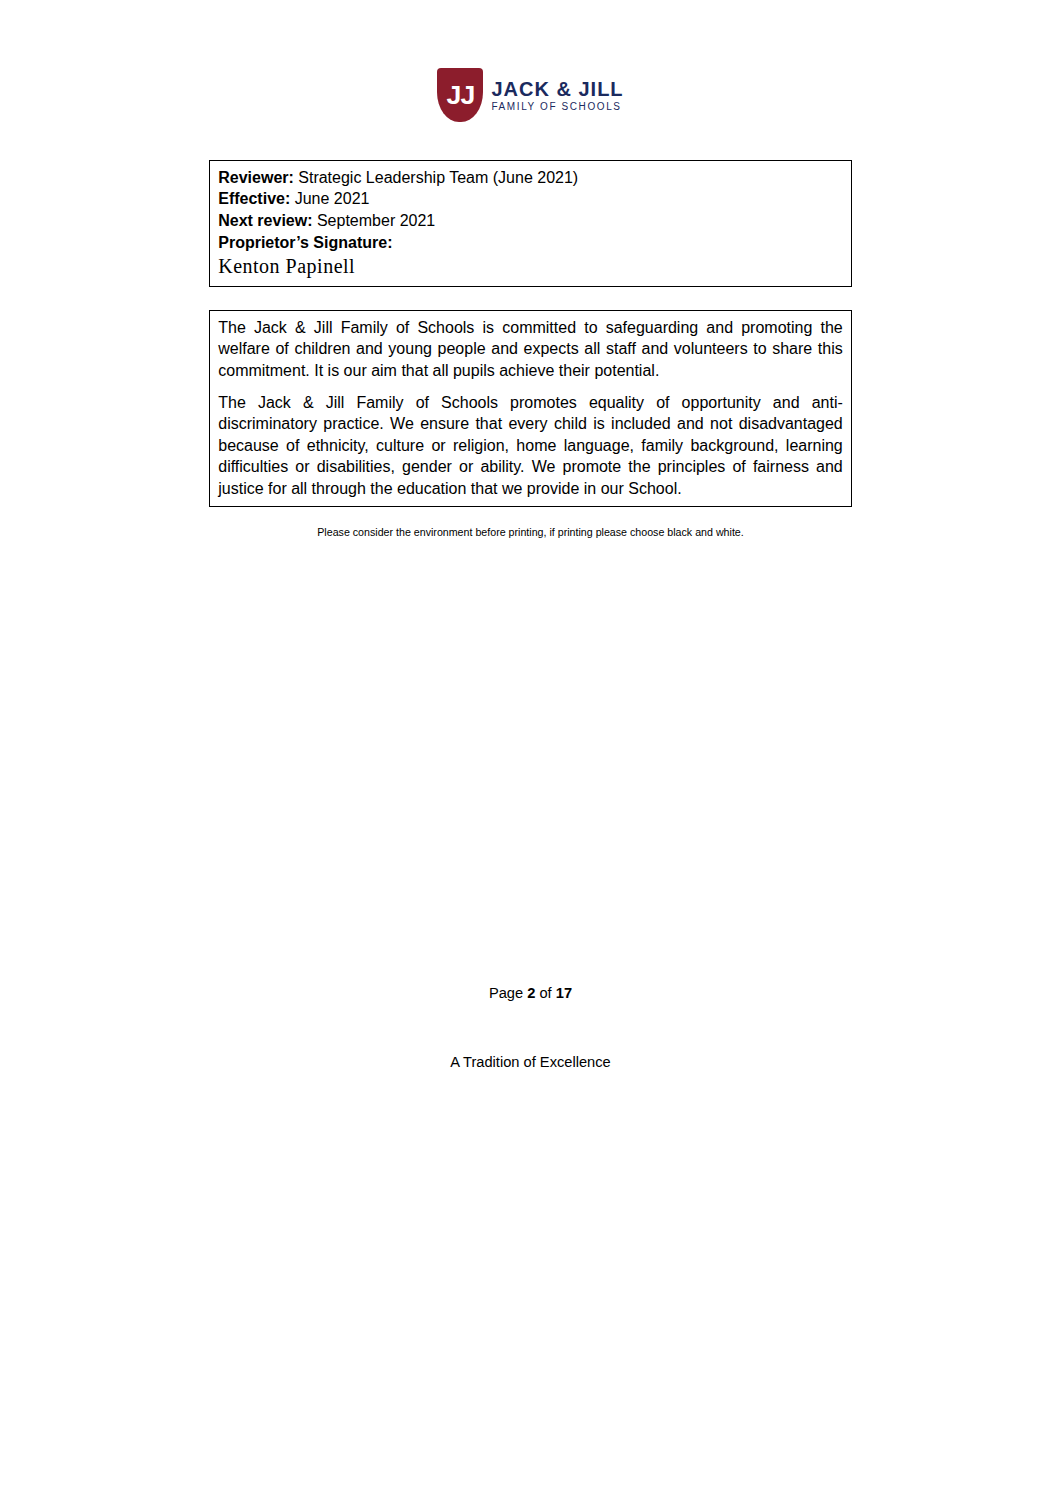JJ
JACK & JILL
FAMILY OF SCHOOLS
Reviewer: Strategic Leadership Team (June 2021)
Effective: June 2021
Next review: September 2021
Proprietor’s Signature:
Kenton Papinell
The Jack & Jill Family of Schools is committed to safeguarding and promoting the welfare of children and young people and expects all staff and volunteers to share this commitment. It is our aim that all pupils achieve their potential.
The Jack & Jill Family of Schools promotes equality of opportunity and anti-discriminatory practice. We ensure that every child is included and not disadvantaged because of ethnicity, culture or religion, home language, family background, learning difficulties or disabilities, gender or ability. We promote the principles of fairness and justice for all through the education that we provide in our School.
Please consider the environment before printing, if printing please choose black and white.
Page 2 of 17
A Tradition of Excellence